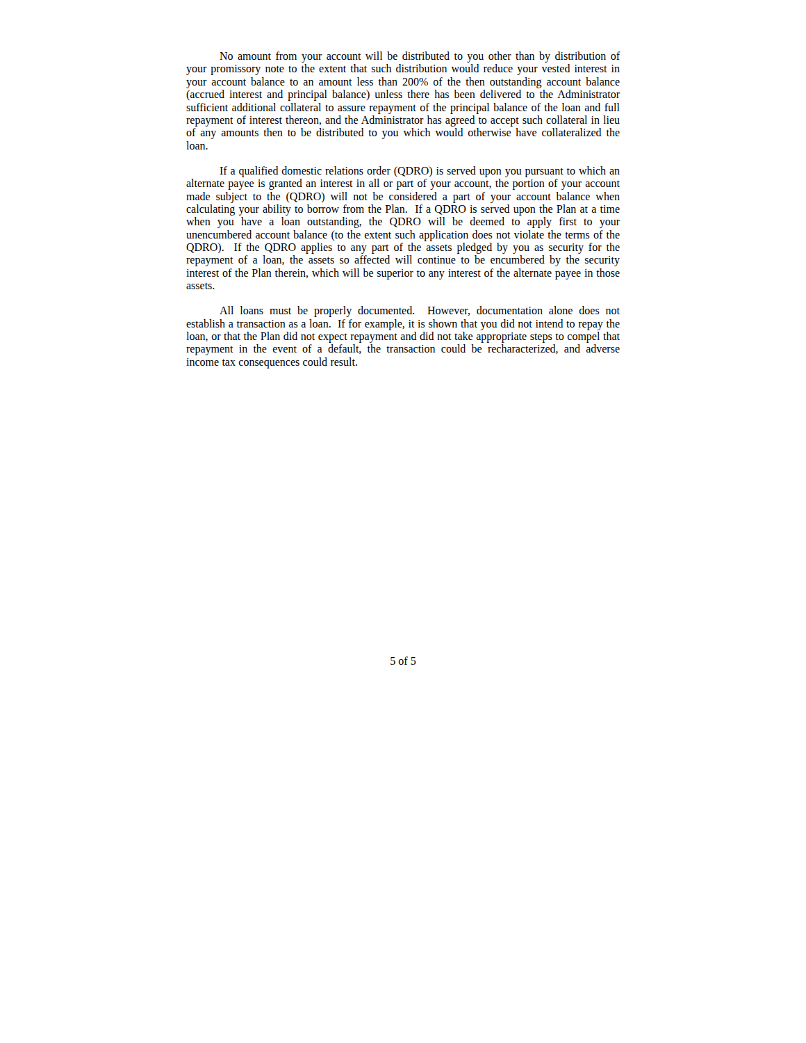No amount from your account will be distributed to you other than by distribution of your promissory note to the extent that such distribution would reduce your vested interest in your account balance to an amount less than 200% of the then outstanding account balance (accrued interest and principal balance) unless there has been delivered to the Administrator sufficient additional collateral to assure repayment of the principal balance of the loan and full repayment of interest thereon, and the Administrator has agreed to accept such collateral in lieu of any amounts then to be distributed to you which would otherwise have collateralized the loan.
If a qualified domestic relations order (QDRO) is served upon you pursuant to which an alternate payee is granted an interest in all or part of your account, the portion of your account made subject to the (QDRO) will not be considered a part of your account balance when calculating your ability to borrow from the Plan. If a QDRO is served upon the Plan at a time when you have a loan outstanding, the QDRO will be deemed to apply first to your unencumbered account balance (to the extent such application does not violate the terms of the QDRO). If the QDRO applies to any part of the assets pledged by you as security for the repayment of a loan, the assets so affected will continue to be encumbered by the security interest of the Plan therein, which will be superior to any interest of the alternate payee in those assets.
All loans must be properly documented. However, documentation alone does not establish a transaction as a loan. If for example, it is shown that you did not intend to repay the loan, or that the Plan did not expect repayment and did not take appropriate steps to compel that repayment in the event of a default, the transaction could be recharacterized, and adverse income tax consequences could result.
5 of 5